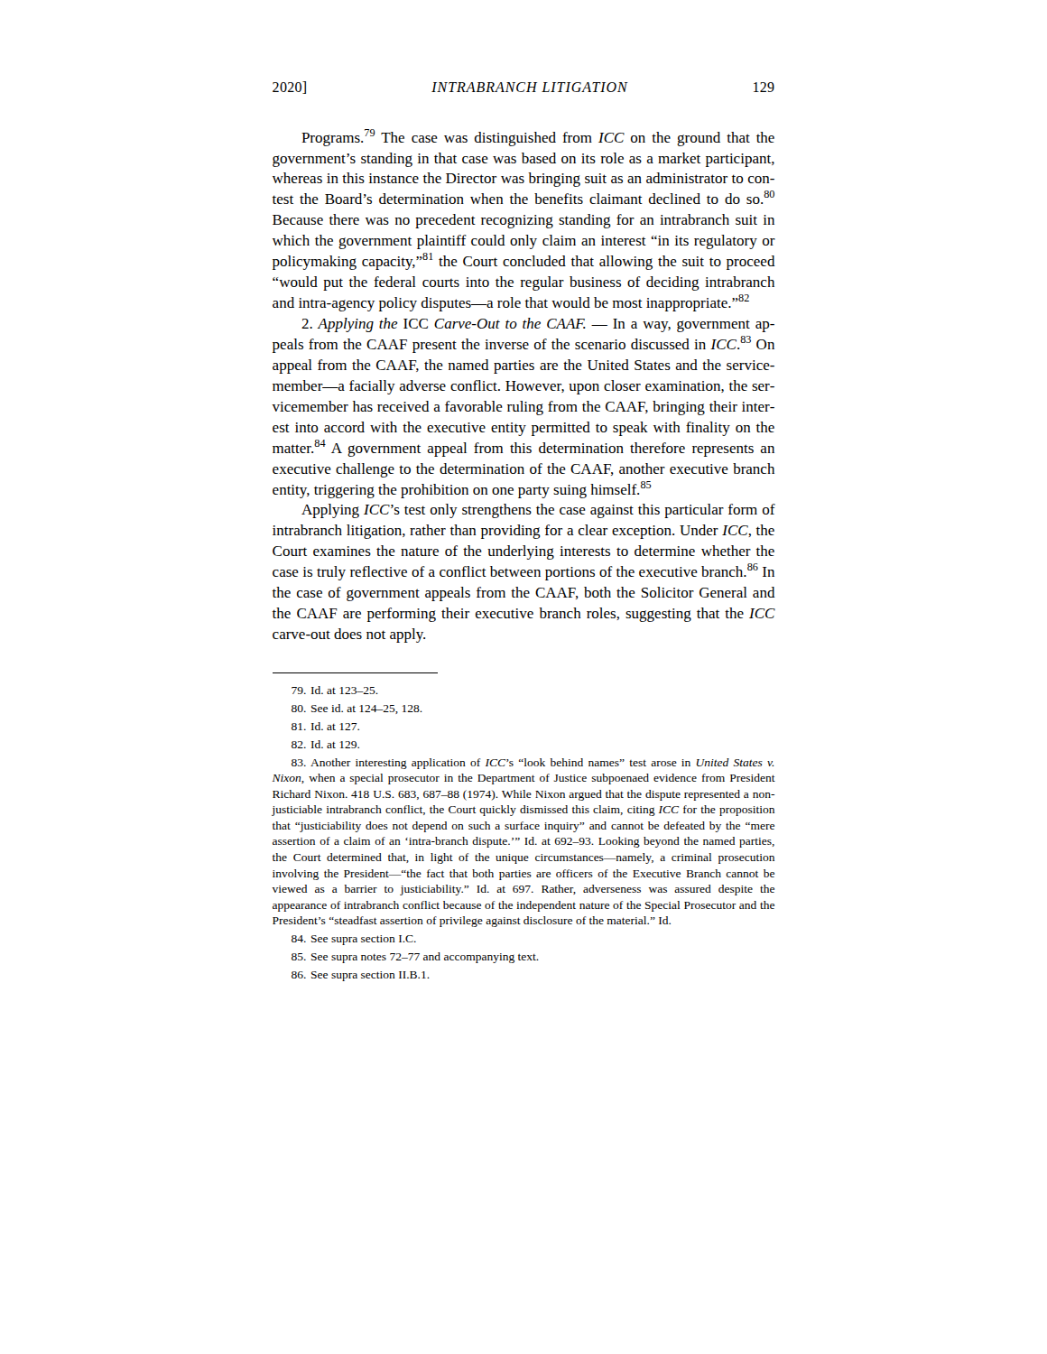2020] INTRABRANCH LITIGATION 129
Programs.79 The case was distinguished from ICC on the ground that the government’s standing in that case was based on its role as a market participant, whereas in this instance the Director was bringing suit as an administrator to contest the Board’s determination when the benefits claimant declined to do so.80 Because there was no precedent recognizing standing for an intrabranch suit in which the government plaintiff could only claim an interest “in its regulatory or policymaking capacity,”81 the Court concluded that allowing the suit to proceed “would put the federal courts into the regular business of deciding intrabranch and intra-agency policy disputes—a role that would be most inappropriate.”82
2. Applying the ICC Carve-Out to the CAAF. — In a way, government appeals from the CAAF present the inverse of the scenario discussed in ICC.83 On appeal from the CAAF, the named parties are the United States and the servicemember—a facially adverse conflict. However, upon closer examination, the servicemember has received a favorable ruling from the CAAF, bringing their interest into accord with the executive entity permitted to speak with finality on the matter.84 A government appeal from this determination therefore represents an executive challenge to the determination of the CAAF, another executive branch entity, triggering the prohibition on one party suing himself.85
Applying ICC’s test only strengthens the case against this particular form of intrabranch litigation, rather than providing for a clear exception. Under ICC, the Court examines the nature of the underlying interests to determine whether the case is truly reflective of a conflict between portions of the executive branch.86 In the case of government appeals from the CAAF, both the Solicitor General and the CAAF are performing their executive branch roles, suggesting that the ICC carve-out does not apply.
79. Id. at 123–25.
80. See id. at 124–25, 128.
81. Id. at 127.
82. Id. at 129.
83. Another interesting application of ICC’s “look behind names” test arose in United States v. Nixon, when a special prosecutor in the Department of Justice subpoenaed evidence from President Richard Nixon. 418 U.S. 683, 687–88 (1974). While Nixon argued that the dispute represented a non-justiciable intrabranch conflict, the Court quickly dismissed this claim, citing ICC for the proposition that “justiciability does not depend on such a surface inquiry” and cannot be defeated by the “mere assertion of a claim of an ‘intra-branch dispute.’” Id. at 692–93. Looking beyond the named parties, the Court determined that, in light of the unique circumstances—namely, a criminal prosecution involving the President—“the fact that both parties are officers of the Executive Branch cannot be viewed as a barrier to justiciability.” Id. at 697. Rather, adverseness was assured despite the appearance of intrabranch conflict because of the independent nature of the Special Prosecutor and the President’s “steadfast assertion of privilege against disclosure of the material.” Id.
84. See supra section I.C.
85. See supra notes 72–77 and accompanying text.
86. See supra section II.B.1.